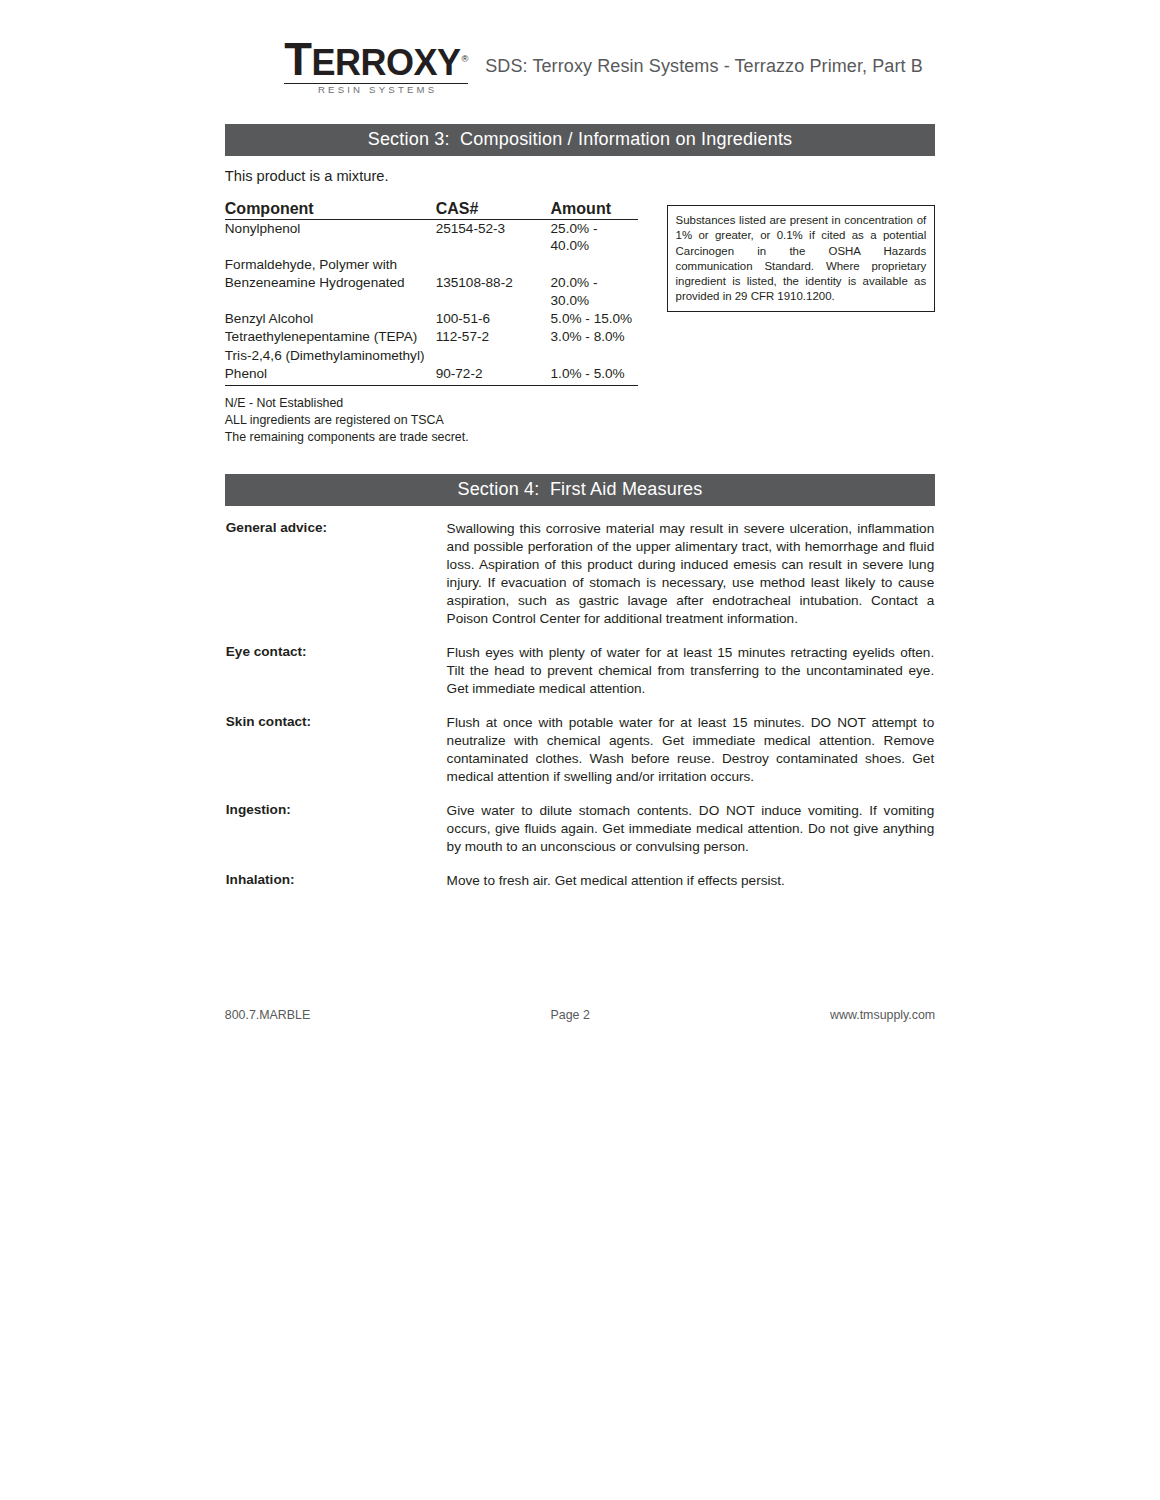TERROXY®
RESIN SYSTEMS
SDS: Terroxy Resin Systems - Terrazzo Primer, Part B
Section 3: Composition / Information on Ingredients
This product is a mixture.
| Component | CAS# | Amount |
| --- | --- | --- |
| Nonylphenol | 25154-52-3 | 25.0% - 40.0% |
| Formaldehyde, Polymer with | | |
| Benzeneamine Hydrogenated | 135108-88-2 | 20.0% - 30.0% |
| Benzyl Alcohol | 100-51-6 | 5.0% - 15.0% |
| Tetraethylenepentamine (TEPA) | 112-57-2 | 3.0% - 8.0% |
| Tris-2,4,6 (Dimethylaminomethyl) | | |
| Phenol | 90-72-2 | 1.0% - 5.0% |
Substances listed are present in concentration of 1% or greater, or 0.1% if cited as a potential Carcinogen in the OSHA Hazards communication Standard. Where proprietary ingredient is listed, the identity is available as provided in 29 CFR 1910.1200.
N/E - Not Established
ALL ingredients are registered on TSCA
The remaining components are trade secret.
Section 4: First Aid Measures
| General advice: | Swallowing this corrosive material may result in severe ulceration, inflammation and possible perforation of the upper alimentary tract, with hemorrhage and fluid loss. Aspiration of this product during induced emesis can result in severe lung injury. If evacuation of stomach is necessary, use method least likely to cause aspiration, such as gastric lavage after endotracheal intubation. Contact a Poison Control Center for additional treatment information. |
| Eye contact: | Flush eyes with plenty of water for at least 15 minutes retracting eyelids often. Tilt the head to prevent chemical from transferring to the uncontaminated eye. Get immediate medical attention. |
| Skin contact: | Flush at once with potable water for at least 15 minutes. DO NOT attempt to neutralize with chemical agents. Get immediate medical attention. Remove contaminated clothes. Wash before reuse. Destroy contaminated shoes. Get medical attention if swelling and/or irritation occurs. |
| Ingestion: | Give water to dilute stomach contents. DO NOT induce vomiting. If vomiting occurs, give fluids again. Get immediate medical attention. Do not give anything by mouth to an unconscious or convulsing person. |
| Inhalation: | Move to fresh air. Get medical attention if effects persist. |
800.7.MARBLE
Page 2
www.tmsupply.com